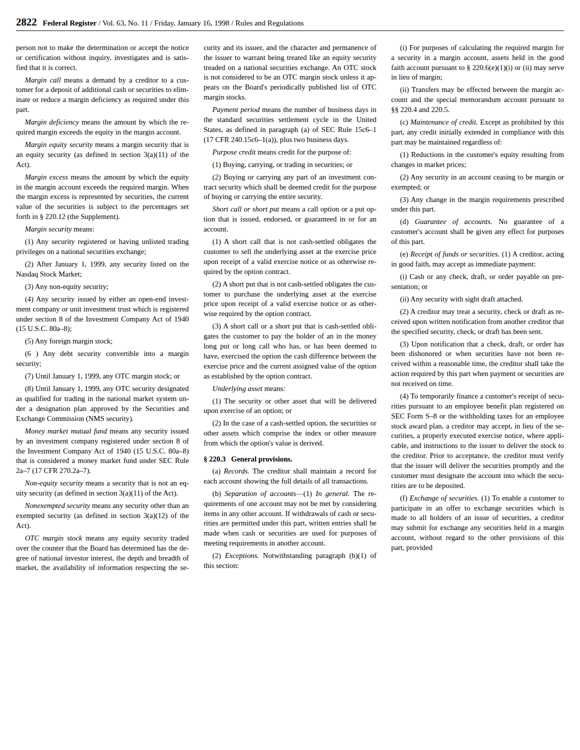2822 Federal Register / Vol. 63, No. 11 / Friday, January 16, 1998 / Rules and Regulations
person not to make the determination or accept the notice or certification without inquiry, investigates and is satisfied that it is correct.
Margin call means a demand by a creditor to a customer for a deposit of additional cash or securities to eliminate or reduce a margin deficiency as required under this part.
Margin deficiency means the amount by which the required margin exceeds the equity in the margin account.
Margin equity security means a margin security that is an equity security (as defined in section 3(a)(11) of the Act).
Margin excess means the amount by which the equity in the margin account exceeds the required margin. When the margin excess is represented by securities, the current value of the securities is subject to the percentages set forth in § 220.12 (the Supplement).
Margin security means:
(1) Any security registered or having unlisted trading privileges on a national securities exchange;
(2) After January 1, 1999, any security listed on the Nasdaq Stock Market;
(3) Any non-equity security;
(4) Any security issued by either an open-end investment company or unit investment trust which is registered under section 8 of the Investment Company Act of 1940 (15 U.S.C. 80a–8);
(5) Any foreign margin stock;
(6 ) Any debt security convertible into a margin security;
(7) Until January 1, 1999, any OTC margin stock; or
(8) Until January 1, 1999, any OTC security designated as qualified for trading in the national market system under a designation plan approved by the Securities and Exchange Commission (NMS security).
Money market mutual fund means any security issued by an investment company registered under section 8 of the Investment Company Act of 1940 (15 U.S.C. 80a–8) that is considered a money market fund under SEC Rule 2a–7 (17 CFR 270.2a–7).
Non-equity security means a security that is not an equity security (as defined in section 3(a)(11) of the Act).
Nonexempted security means any security other than an exempted security (as defined in section 3(a)(12) of the Act).
OTC margin stock means any equity security traded over the counter that the Board has determined has the degree of national investor interest, the depth and breadth of market, the availability of information respecting the security and its issuer, and the character and permanence of the issuer to warrant being treated like an equity security treaded on a national securities exchange. An OTC stock is not considered to be an OTC margin stock unless it appears on the Board's periodically published list of OTC margin stocks.
Payment period means the number of business days in the standard securities settlement cycle in the United States, as defined in paragraph (a) of SEC Rule 15c6–1 (17 CFR 240.15c6–1(a)), plus two business days.
Purpose credit means credit for the purpose of:
(1) Buying, carrying, or trading in securities; or
(2) Buying or carrying any part of an investment contract security which shall be deemed credit for the purpose of buying or carrying the entire security.
Short call or short put means a call option or a put option that is issued, endorsed, or guaranteed in or for an account.
(1) A short call that is not cash-settled obligates the customer to sell the underlying asset at the exercise price upon receipt of a valid exercise notice or as otherwise required by the option contract.
(2) A short put that is not cash-settled obligates the customer to purchase the underlying asset at the exercise price upon receipt of a valid exercise notice or as otherwise required by the option contract.
(3) A short call or a short put that is cash-settled obligates the customer to pay the holder of an in the money long put or long call who has, or has been deemed to have, exercised the option the cash difference between the exercise price and the current assigned value of the option as established by the option contract.
Underlying asset means:
(1) The security or other asset that will be delivered upon exercise of an option; or
(2) In the case of a cash-settled option, the securities or other assets which comprise the index or other measure from which the option's value is derived.
§ 220.3 General provisions.
(a) Records. The creditor shall maintain a record for each account showing the full details of all transactions.
(b) Separation of accounts—(1) In general. The requirements of one account may not be met by considering items in any other account. If withdrawals of cash or securities are permitted under this part, written entries shall be made when cash or securities are used for purposes of meeting requirements in another account.
(2) Exceptions. Notwithstanding paragraph (b)(1) of this section:
(i) For purposes of calculating the required margin for a security in a margin account, assets held in the good faith account pursuant to § 220.6(e)(1)(i) or (ii) may serve in lieu of margin;
(ii) Transfers may be effected between the margin account and the special memorandum account pursuant to §§ 220.4 and 220.5.
(c) Maintenance of credit. Except as prohibited by this part, any credit initially extended in compliance with this part may be maintained regardless of:
(1) Reductions in the customer's equity resulting from changes in market prices;
(2) Any security in an account ceasing to be margin or exempted; or
(3) Any change in the margin requirements prescribed under this part.
(d) Guarantee of accounts. No guarantee of a customer's account shall be given any effect for purposes of this part.
(e) Receipt of funds or securities. (1) A creditor, acting in good faith, may accept as immediate payment:
(i) Cash or any check, draft, or order payable on presentation; or
(ii) Any security with sight draft attached.
(2) A creditor may treat a security, check or draft as received upon written notification from another creditor that the specified security, check, or draft has been sent.
(3) Upon notification that a check, draft, or order has been dishonored or when securities have not been received within a reasonable time, the creditor shall take the action required by this part when payment or securities are not received on time.
(4) To temporarily finance a customer's receipt of securities pursuant to an employee benefit plan registered on SEC Form S–8 or the withholding taxes for an employee stock award plan, a creditor may accept, in lieu of the securities, a properly executed exercise notice, where applicable, and instructions to the issuer to deliver the stock to the creditor. Prior to acceptance, the creditor must verify that the issuer will deliver the securities promptly and the customer must designate the account into which the securities are to be deposited.
(f) Exchange of securities. (1) To enable a customer to participate in an offer to exchange securities which is made to all holders of an issue of securities, a creditor may submit for exchange any securities held in a margin account, without regard to the other provisions of this part, provided